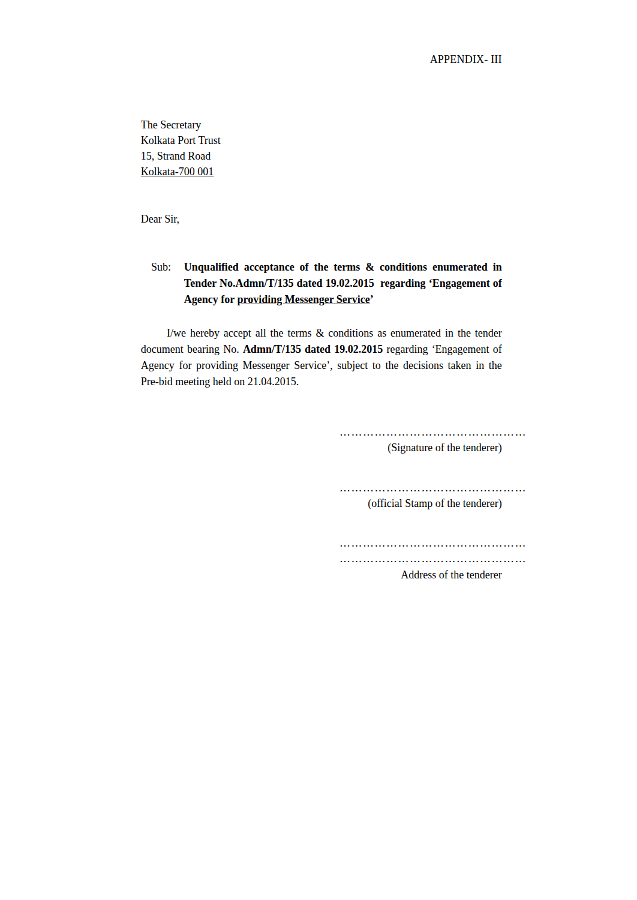APPENDIX- III
The Secretary
Kolkata Port Trust
15, Strand Road
Kolkata-700 001
Dear Sir,
Sub:
Unqualified acceptance of the terms & conditions enumerated in Tender No.Admn/T/135 dated 19.02.2015 regarding ‘Engagement of Agency for providing Messenger Service’
I/we hereby accept all the terms & conditions as enumerated in the tender document bearing No. Admn/T/135 dated 19.02.2015 regarding ‘Engagement of Agency for providing Messenger Service’, subject to the decisions taken in the Pre-bid meeting held on 21.04.2015.
………………………………………… (Signature of the tenderer)
………………………………………… (official Stamp of the tenderer)
………………………………………… ………………………………………… Address of the tenderer